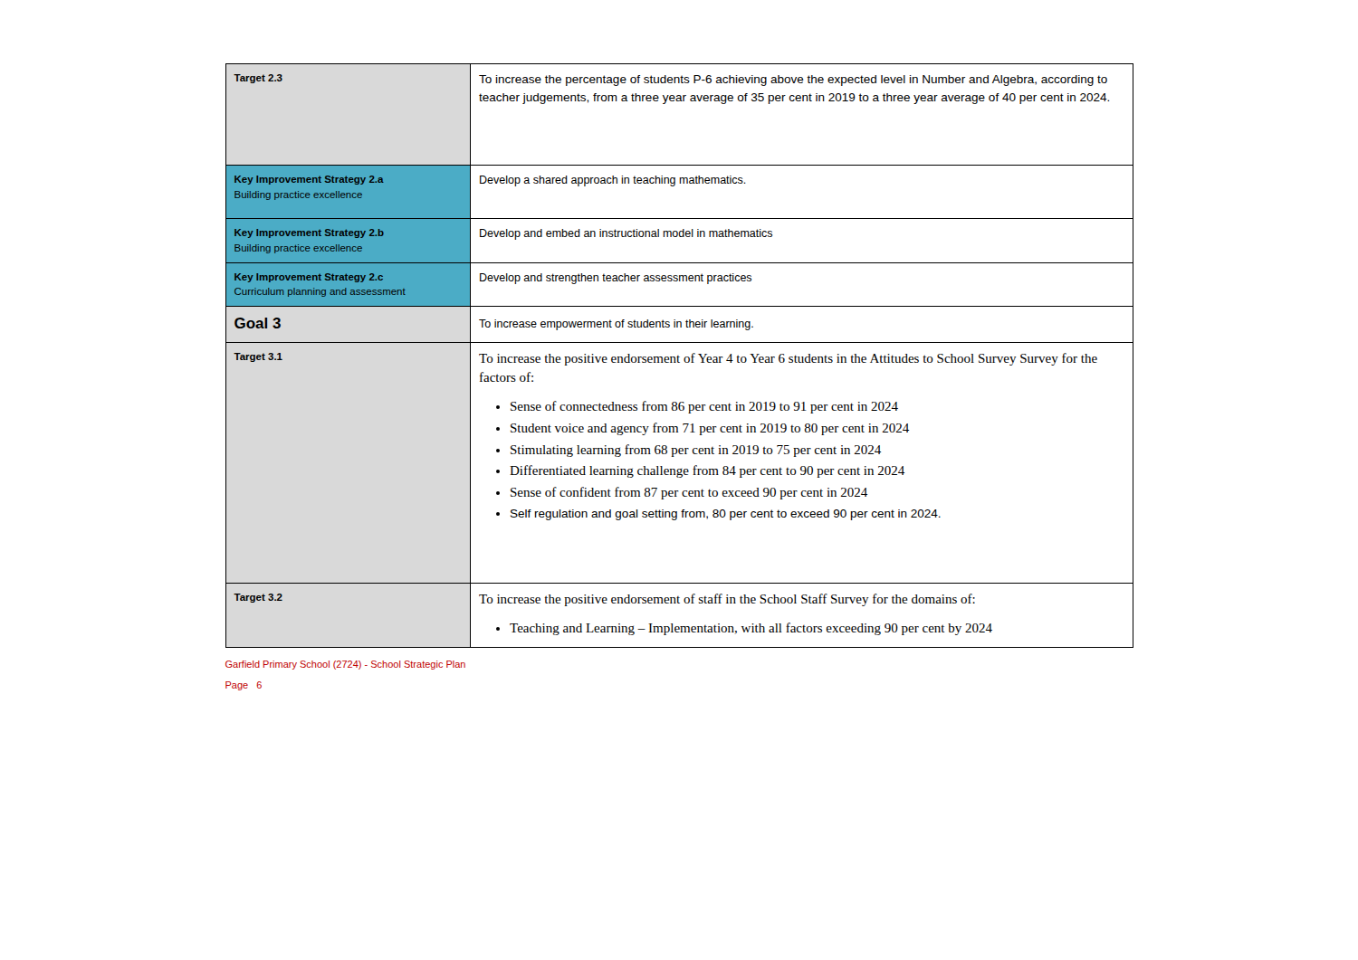| Target 2.3 | To increase the percentage of students P-6 achieving above the expected level in Number and Algebra, according to teacher judgements, from a three year average of 35 per cent in 2019 to a three year average of 40 per cent in 2024. |
| Key Improvement Strategy 2.a Building practice excellence | Develop a shared approach in teaching mathematics. |
| Key Improvement Strategy 2.b Building practice excellence | Develop and embed an instructional model in mathematics |
| Key Improvement Strategy 2.c Curriculum planning and assessment | Develop and strengthen teacher assessment practices |
| Goal 3 | To increase empowerment of students in their learning. |
| Target 3.1 | To increase the positive endorsement of Year 4 to Year 6 students in the Attitudes to School Survey Survey for the factors of: Sense of connectedness from 86 per cent in 2019 to 91 per cent in 2024 Student voice and agency from 71 per cent in 2019 to 80 per cent in 2024 Stimulating learning from 68 per cent in 2019 to 75 per cent in 2024 Differentiated learning challenge from 84 per cent to 90 per cent in 2024 Sense of confident from 87 per cent to exceed 90 per cent in 2024 Self regulation and goal setting from, 80 per cent to exceed 90 per cent in 2024. |
| Target 3.2 | To increase the positive endorsement of staff in the School Staff Survey for the domains of: Teaching and Learning – Implementation, with all factors exceeding 90 per cent by 2024 |
Garfield Primary School (2724) - School Strategic Plan
Page 6